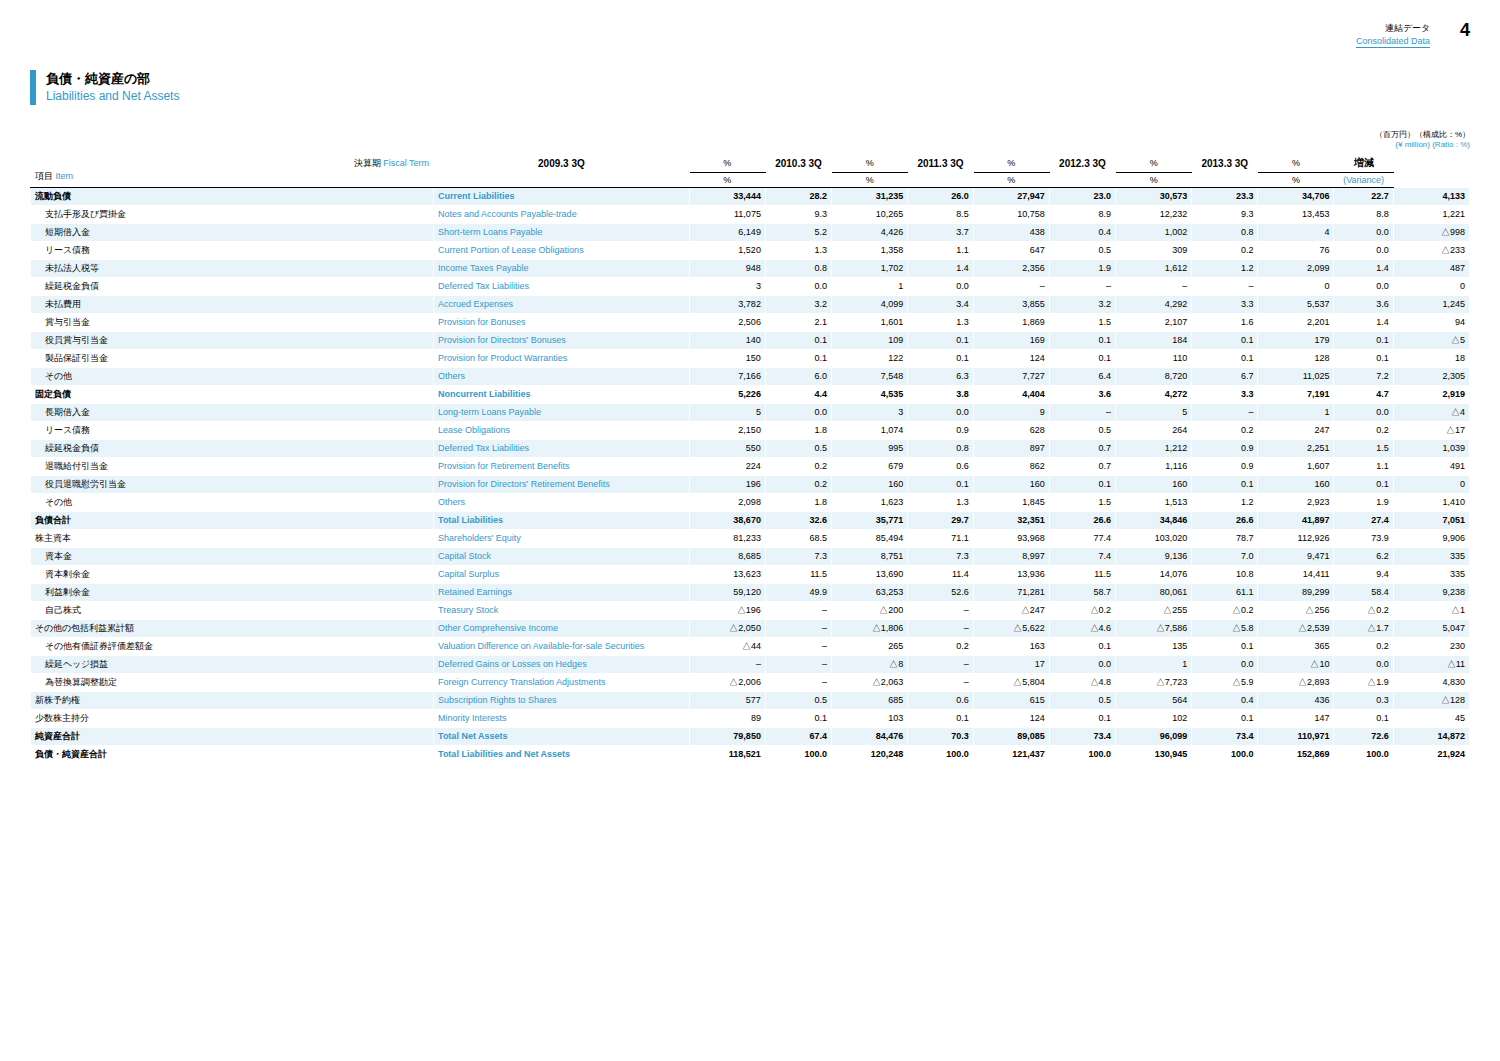4
連結データ
Consolidated Data
負債・純資産の部
Liabilities and Net Assets
（百万円）（構成比：%）
(¥ million) (Ratio : %)
| 決算期 Fiscal Term 項目 Item | 2009.3 3Q | % | 2010.3 3Q | % | 2011.3 3Q | % | 2012.3 3Q | % | 2013.3 3Q | % | 増減 |
| --- | --- | --- | --- | --- | --- | --- | --- | --- | --- | --- | --- |
| | % | | % | | % | | % | | % | (Variance) |
| 流動負債 | Current Liabilities | 33,444 | 28.2 | 31,235 | 26.0 | 27,947 | 23.0 | 30,573 | 23.3 | 34,706 | 22.7 | 4,133 |
| 支払手形及び買掛金 | Notes and Accounts Payable-trade | 11,075 | 9.3 | 10,265 | 8.5 | 10,758 | 8.9 | 12,232 | 9.3 | 13,453 | 8.8 | 1,221 |
| 短期借入金 | Short-term Loans Payable | 6,149 | 5.2 | 4,426 | 3.7 | 438 | 0.4 | 1,002 | 0.8 | 4 | 0.0 | △998 |
| リース債務 | Current Portion of Lease Obligations | 1,520 | 1.3 | 1,358 | 1.1 | 647 | 0.5 | 309 | 0.2 | 76 | 0.0 | △233 |
| 未払法人税等 | Income Taxes Payable | 948 | 0.8 | 1,702 | 1.4 | 2,356 | 1.9 | 1,612 | 1.2 | 2,099 | 1.4 | 487 |
| 繰延税金負債 | Deferred Tax Liabilities | 3 | 0.0 | 1 | 0.0 | – | – | – | – | 0 | 0.0 | 0 |
| 未払費用 | Accrued Expenses | 3,782 | 3.2 | 4,099 | 3.4 | 3,855 | 3.2 | 4,292 | 3.3 | 5,537 | 3.6 | 1,245 |
| 賞与引当金 | Provision for Bonuses | 2,506 | 2.1 | 1,601 | 1.3 | 1,869 | 1.5 | 2,107 | 1.6 | 2,201 | 1.4 | 94 |
| 役員賞与引当金 | Provision for Directors' Bonuses | 140 | 0.1 | 109 | 0.1 | 169 | 0.1 | 184 | 0.1 | 179 | 0.1 | △5 |
| 製品保証引当金 | Provision for Product Warranties | 150 | 0.1 | 122 | 0.1 | 124 | 0.1 | 110 | 0.1 | 128 | 0.1 | 18 |
| その他 | Others | 7,166 | 6.0 | 7,548 | 6.3 | 7,727 | 6.4 | 8,720 | 6.7 | 11,025 | 7.2 | 2,305 |
| 固定負債 | Noncurrent Liabilities | 5,226 | 4.4 | 4,535 | 3.8 | 4,404 | 3.6 | 4,272 | 3.3 | 7,191 | 4.7 | 2,919 |
| 長期借入金 | Long-term Loans Payable | 5 | 0.0 | 3 | 0.0 | 9 | – | 5 | – | 1 | 0.0 | △4 |
| リース債務 | Lease Obligations | 2,150 | 1.8 | 1,074 | 0.9 | 628 | 0.5 | 264 | 0.2 | 247 | 0.2 | △17 |
| 繰延税金負債 | Deferred Tax Liabilities | 550 | 0.5 | 995 | 0.8 | 897 | 0.7 | 1,212 | 0.9 | 2,251 | 1.5 | 1,039 |
| 退職給付引当金 | Provision for Retirement Benefits | 224 | 0.2 | 679 | 0.6 | 862 | 0.7 | 1,116 | 0.9 | 1,607 | 1.1 | 491 |
| 役員退職慰労引当金 | Provision for Directors' Retirement Benefits | 196 | 0.2 | 160 | 0.1 | 160 | 0.1 | 160 | 0.1 | 160 | 0.1 | 0 |
| その他 | Others | 2,098 | 1.8 | 1,623 | 1.3 | 1,845 | 1.5 | 1,513 | 1.2 | 2,923 | 1.9 | 1,410 |
| 負債合計 | Total Liabilities | 38,670 | 32.6 | 35,771 | 29.7 | 32,351 | 26.6 | 34,846 | 26.6 | 41,897 | 27.4 | 7,051 |
| 株主資本 | Shareholders' Equity | 81,233 | 68.5 | 85,494 | 71.1 | 93,968 | 77.4 | 103,020 | 78.7 | 112,926 | 73.9 | 9,906 |
| 資本金 | Capital Stock | 8,685 | 7.3 | 8,751 | 7.3 | 8,997 | 7.4 | 9,136 | 7.0 | 9,471 | 6.2 | 335 |
| 資本剰余金 | Capital Surplus | 13,623 | 11.5 | 13,690 | 11.4 | 13,936 | 11.5 | 14,076 | 10.8 | 14,411 | 9.4 | 335 |
| 利益剰余金 | Retained Earnings | 59,120 | 49.9 | 63,253 | 52.6 | 71,281 | 58.7 | 80,061 | 61.1 | 89,299 | 58.4 | 9,238 |
| 自己株式 | Treasury Stock | △196 | – | △200 | – | △247 | △0.2 | △255 | △0.2 | △256 | △0.2 | △1 |
| その他の包括利益累計額 | Other Comprehensive Income | △2,050 | – | △1,806 | – | △5,622 | △4.6 | △7,586 | △5.8 | △2,539 | △1.7 | 5,047 |
| その他有価証券評価差額金 | Valuation Difference on Available-for-sale Securities | △44 | – | 265 | 0.2 | 163 | 0.1 | 135 | 0.1 | 365 | 0.2 | 230 |
| 繰延ヘッジ損益 | Deferred Gains or Losses on Hedges | – | – | △8 | – | 17 | 0.0 | 1 | 0.0 | △10 | 0.0 | △11 |
| 為替換算調整勘定 | Foreign Currency Translation Adjustments | △2,006 | – | △2,063 | – | △5,804 | △4.8 | △7,723 | △5.9 | △2,893 | △1.9 | 4,830 |
| 新株予約権 | Subscription Rights to Shares | 577 | 0.5 | 685 | 0.6 | 615 | 0.5 | 564 | 0.4 | 436 | 0.3 | △128 |
| 少数株主持分 | Minority Interests | 89 | 0.1 | 103 | 0.1 | 124 | 0.1 | 102 | 0.1 | 147 | 0.1 | 45 |
| 純資産合計 | Total Net Assets | 79,850 | 67.4 | 84,476 | 70.3 | 89,085 | 73.4 | 96,099 | 73.4 | 110,971 | 72.6 | 14,872 |
| 負債・純資産合計 | Total Liabilities and Net Assets | 118,521 | 100.0 | 120,248 | 100.0 | 121,437 | 100.0 | 130,945 | 100.0 | 152,869 | 100.0 | 21,924 |